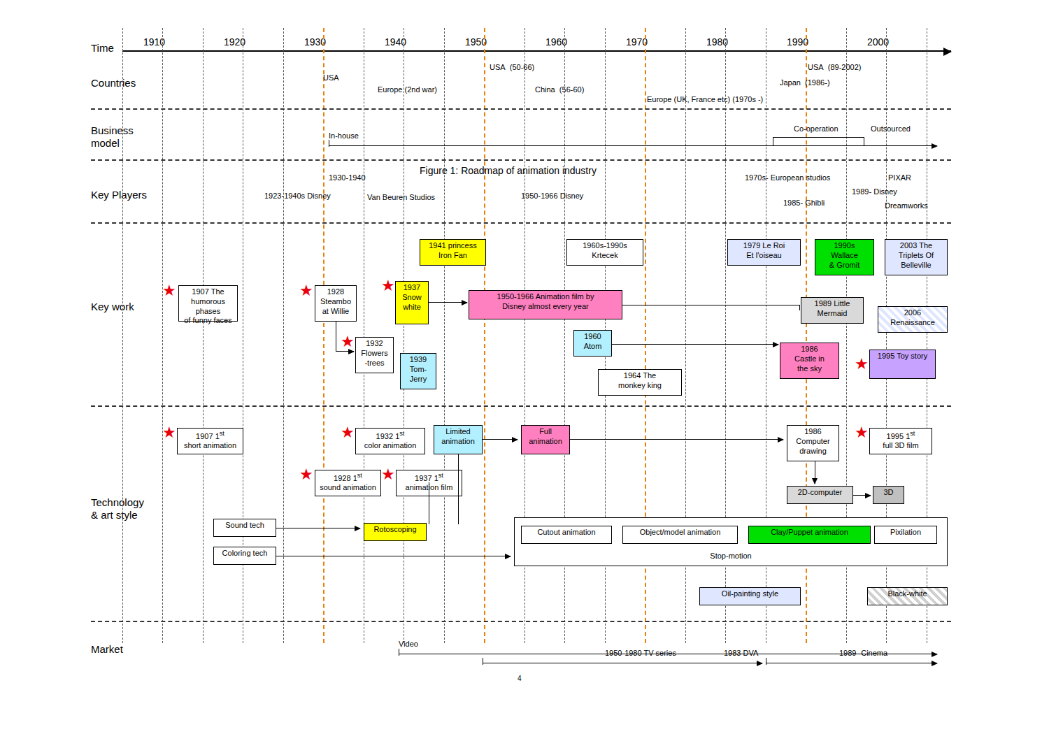Time
Countries
Business
model
Key Players
Key work
Technology
& art style
Market
1910
1920
1930
1940
1950
1960
1970
1980
1990
2000
USA
Europe (2nd war)
USA (50-66)
China (56-60)
Europe (UK, France etc) (1970s -)
Japan (1986-)
USA (89-2002)
In-house
Co-operation
Outsourced
1930-1940
1923-1940s Disney
Van Beuren Studios
1950-1966 Disney
1970s- European studios
1985- Ghibli
PIXAR
1989- Disney
Dreamworks
Figure 1: Roadmap of animation industry
★
1907 The
humorous phases
of funny faces
★
1928
Steambo
at Willie
★
1932
Flowers
-trees
★
1937
Snow
white
1939
Tom-
Jerry
1941 princess
Iron Fan
1950-1966 Animation film by
Disney almost every year
1960s-1990s
Krtecek
1960
Atom
1964 The
monkey king
1979 Le Roi
Et l'oiseau
1990s
Wallace
& Gromit
2003 The
Triplets Of
Belleville
1989 Little
Mermaid
2006
Renaissance
1986
Castle in
the sky
★
1995 Toy story
★
1907 1st
short animation
★
1932 1st
color animation
Limited
animation
Full
animation
1986
Computer
drawing
★
1995 1st
full 3D film
★
1928 1st
sound animation
★
1937 1st
animation film
2D-computer
3D
Sound tech
Coloring tech
Rotoscoping
Stop-motion
Cutout animation
Object/model animation
Clay/Puppet animation
Pixilation
Oil-painting style
Black-white
Video
1950-1980 TV series
1983 DVA
1989- Cinema
4